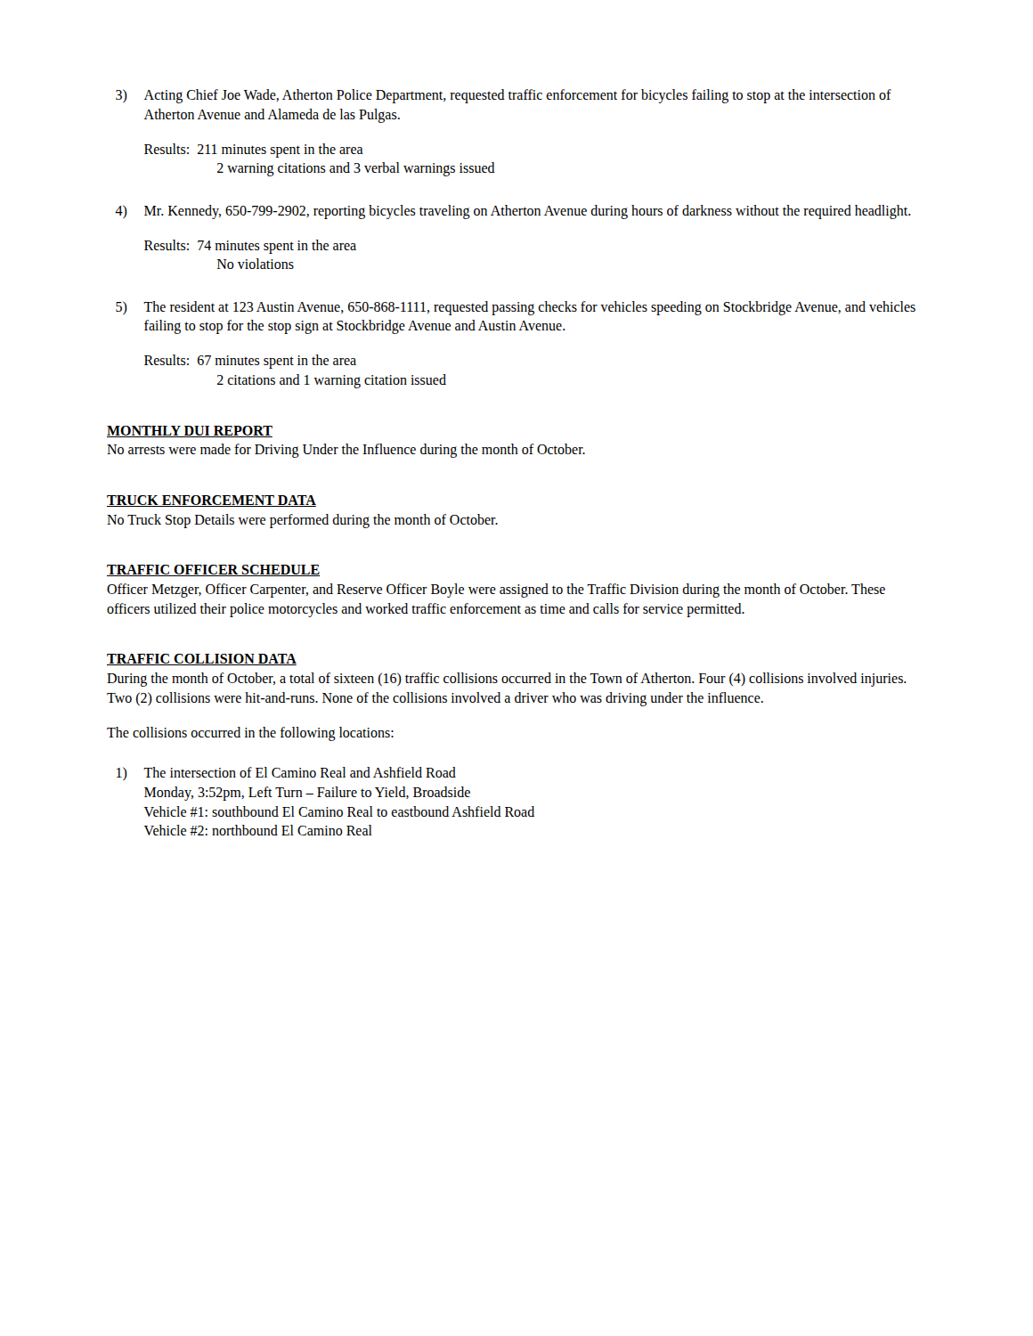3) Acting Chief Joe Wade, Atherton Police Department, requested traffic enforcement for bicycles failing to stop at the intersection of Atherton Avenue and Alameda de las Pulgas.
Results: 211 minutes spent in the area 2 warning citations and 3 verbal warnings issued
4) Mr. Kennedy, 650-799-2902, reporting bicycles traveling on Atherton Avenue during hours of darkness without the required headlight.
Results: 74 minutes spent in the area No violations
5) The resident at 123 Austin Avenue, 650-868-1111, requested passing checks for vehicles speeding on Stockbridge Avenue, and vehicles failing to stop for the stop sign at Stockbridge Avenue and Austin Avenue.
Results: 67 minutes spent in the area 2 citations and 1 warning citation issued
MONTHLY DUI REPORT
No arrests were made for Driving Under the Influence during the month of October.
TRUCK ENFORCEMENT DATA
No Truck Stop Details were performed during the month of October.
TRAFFIC OFFICER SCHEDULE
Officer Metzger, Officer Carpenter, and Reserve Officer Boyle were assigned to the Traffic Division during the month of October. These officers utilized their police motorcycles and worked traffic enforcement as time and calls for service permitted.
TRAFFIC COLLISION DATA
During the month of October, a total of sixteen (16) traffic collisions occurred in the Town of Atherton. Four (4) collisions involved injuries. Two (2) collisions were hit-and-runs. None of the collisions involved a driver who was driving under the influence.
The collisions occurred in the following locations:
1) The intersection of El Camino Real and Ashfield Road Monday, 3:52pm, Left Turn – Failure to Yield, Broadside Vehicle #1: southbound El Camino Real to eastbound Ashfield Road Vehicle #2: northbound El Camino Real